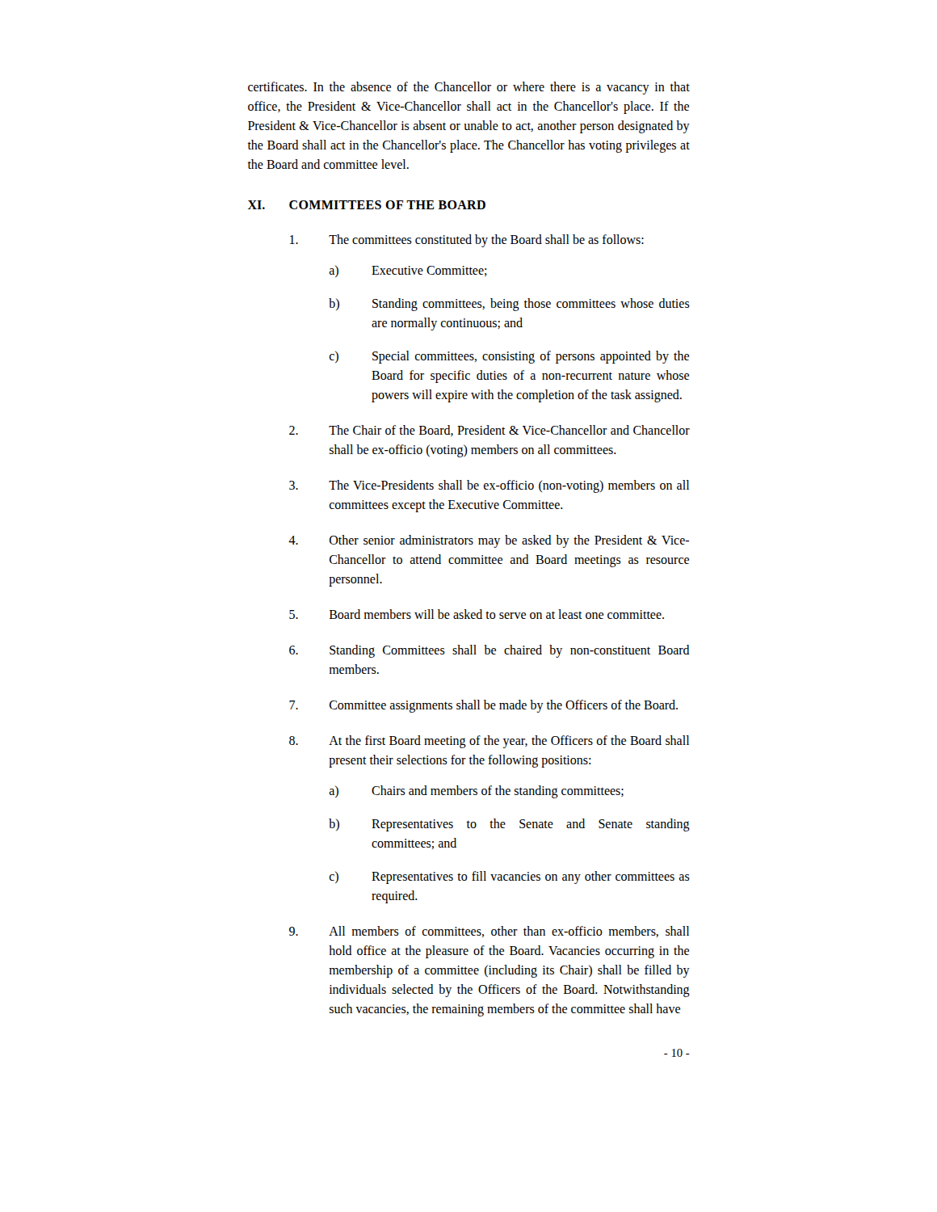certificates. In the absence of the Chancellor or where there is a vacancy in that office, the President & Vice-Chancellor shall act in the Chancellor's place. If the President & Vice-Chancellor is absent or unable to act, another person designated by the Board shall act in the Chancellor's place. The Chancellor has voting privileges at the Board and committee level.
XI. COMMITTEES OF THE BOARD
1. The committees constituted by the Board shall be as follows:
a) Executive Committee;
b) Standing committees, being those committees whose duties are normally continuous; and
c) Special committees, consisting of persons appointed by the Board for specific duties of a non-recurrent nature whose powers will expire with the completion of the task assigned.
2. The Chair of the Board, President & Vice-Chancellor and Chancellor shall be ex-officio (voting) members on all committees.
3. The Vice-Presidents shall be ex-officio (non-voting) members on all committees except the Executive Committee.
4. Other senior administrators may be asked by the President & Vice-Chancellor to attend committee and Board meetings as resource personnel.
5. Board members will be asked to serve on at least one committee.
6. Standing Committees shall be chaired by non-constituent Board members.
7. Committee assignments shall be made by the Officers of the Board.
8. At the first Board meeting of the year, the Officers of the Board shall present their selections for the following positions:
a) Chairs and members of the standing committees;
b) Representatives to the Senate and Senate standing committees; and
c) Representatives to fill vacancies on any other committees as required.
9. All members of committees, other than ex-officio members, shall hold office at the pleasure of the Board. Vacancies occurring in the membership of a committee (including its Chair) shall be filled by individuals selected by the Officers of the Board. Notwithstanding such vacancies, the remaining members of the committee shall have
- 10 -